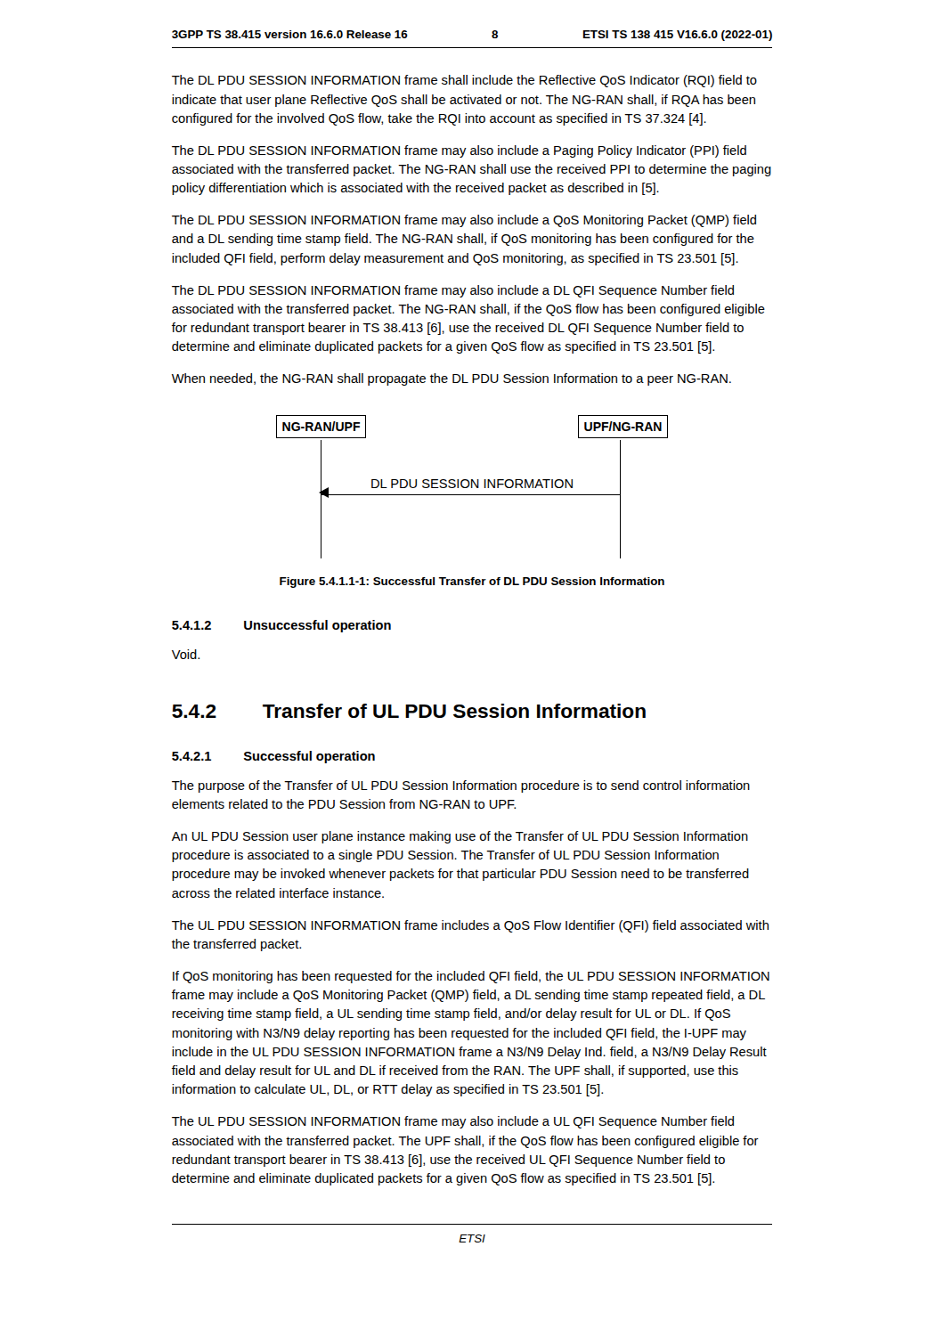3GPP TS 38.415 version 16.6.0 Release 16
8
ETSI TS 138 415 V16.6.0 (2022-01)
The DL PDU SESSION INFORMATION frame shall include the Reflective QoS Indicator (RQI) field to indicate that user plane Reflective QoS shall be activated or not. The NG-RAN shall, if RQA has been configured for the involved QoS flow, take the RQI into account as specified in TS 37.324 [4].
The DL PDU SESSION INFORMATION frame may also include a Paging Policy Indicator (PPI) field associated with the transferred packet. The NG-RAN shall use the received PPI to determine the paging policy differentiation which is associated with the received packet as described in [5].
The DL PDU SESSION INFORMATION frame may also include a QoS Monitoring Packet (QMP) field and a DL sending time stamp field. The NG-RAN shall, if QoS monitoring has been configured for the included QFI field, perform delay measurement and QoS monitoring, as specified in TS 23.501 [5].
The DL PDU SESSION INFORMATION frame may also include a DL QFI Sequence Number field associated with the transferred packet. The NG-RAN shall, if the QoS flow has been configured eligible for redundant transport bearer in TS 38.413 [6], use the received DL QFI Sequence Number field to determine and eliminate duplicated packets for a given QoS flow as specified in TS 23.501 [5].
When needed, the NG-RAN shall propagate the DL PDU Session Information to a peer NG-RAN.
NG-RAN/UPF
UPF/NG-RAN
DL PDU SESSION INFORMATION
Figure 5.4.1.1-1: Successful Transfer of DL PDU Session Information
5.4.1.2 Unsuccessful operation
Void.
5.4.2 Transfer of UL PDU Session Information
5.4.2.1 Successful operation
The purpose of the Transfer of UL PDU Session Information procedure is to send control information elements related to the PDU Session from NG-RAN to UPF.
An UL PDU Session user plane instance making use of the Transfer of UL PDU Session Information procedure is associated to a single PDU Session. The Transfer of UL PDU Session Information procedure may be invoked whenever packets for that particular PDU Session need to be transferred across the related interface instance.
The UL PDU SESSION INFORMATION frame includes a QoS Flow Identifier (QFI) field associated with the transferred packet.
If QoS monitoring has been requested for the included QFI field, the UL PDU SESSION INFORMATION frame may include a QoS Monitoring Packet (QMP) field, a DL sending time stamp repeated field, a DL receiving time stamp field, a UL sending time stamp field, and/or delay result for UL or DL. If QoS monitoring with N3/N9 delay reporting has been requested for the included QFI field, the I-UPF may include in the UL PDU SESSION INFORMATION frame a N3/N9 Delay Ind. field, a N3/N9 Delay Result field and delay result for UL and DL if received from the RAN. The UPF shall, if supported, use this information to calculate UL, DL, or RTT delay as specified in TS 23.501 [5].
The UL PDU SESSION INFORMATION frame may also include a UL QFI Sequence Number field associated with the transferred packet. The UPF shall, if the QoS flow has been configured eligible for redundant transport bearer in TS 38.413 [6], use the received UL QFI Sequence Number field to determine and eliminate duplicated packets for a given QoS flow as specified in TS 23.501 [5].
ETSI